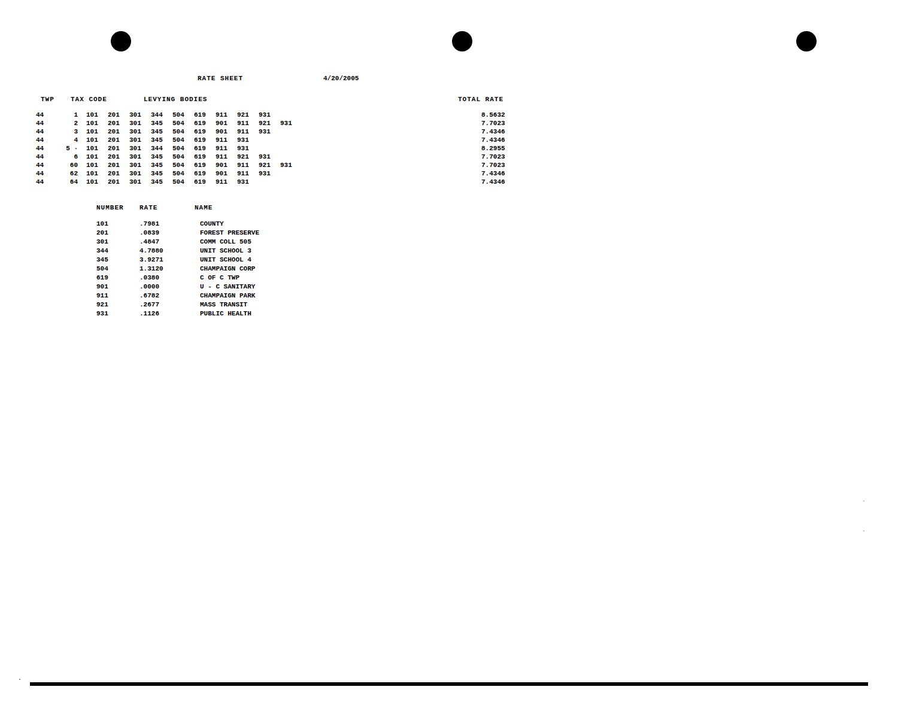RATE SHEET 4/20/2005
TWP TAX CODE LEVYING BODIES TOTAL RATE
| 44 | 1 | 101 | 201 | 301 | 344 | 504 | 619 | 911 | 921 | 931 | | 8.5632 |
| 44 | 2 | 101 | 201 | 301 | 345 | 504 | 619 | 901 | 911 | 921 | 931 | 7.7023 |
| 44 | 3 | 101 | 201 | 301 | 345 | 504 | 619 | 901 | 911 | 931 | | 7.4346 |
| 44 | 4 | 101 | 201 | 301 | 345 | 504 | 619 | 911 | 931 | | | 7.4346 |
| 44 | 5 · | 101 | 201 | 301 | 344 | 504 | 619 | 911 | 931 | | | 8.2955 |
| 44 | 6 | 101 | 201 | 301 | 345 | 504 | 619 | 911 | 921 | 931 | | 7.7023 |
| 44 | 60 | 101 | 201 | 301 | 345 | 504 | 619 | 901 | 911 | 921 | 931 | 7.7023 |
| 44 | 62 | 101 | 201 | 301 | 345 | 504 | 619 | 901 | 911 | 931 | | 7.4346 |
| 44 | 64 | 101 | 201 | 301 | 345 | 504 | 619 | 911 | 931 | | | 7.4346 |
| NUMBER | RATE | NAME |
| --- | --- | --- |
| 101 | .7981 | COUNTY |
| 201 | .0839 | FOREST PRESERVE |
| 301 | .4847 | COMM COLL 505 |
| 344 | 4.7880 | UNIT SCHOOL 3 |
| 345 | 3.9271 | UNIT SCHOOL 4 |
| 504 | 1.3120 | CHAMPAIGN CORP |
| 619 | .0380 | C OF C TWP |
| 901 | .0000 | U - C SANITARY |
| 911 | .6782 | CHAMPAIGN PARK |
| 921 | .2677 | MASS TRANSIT |
| 931 | .1126 | PUBLIC HEALTH |
.
.
·